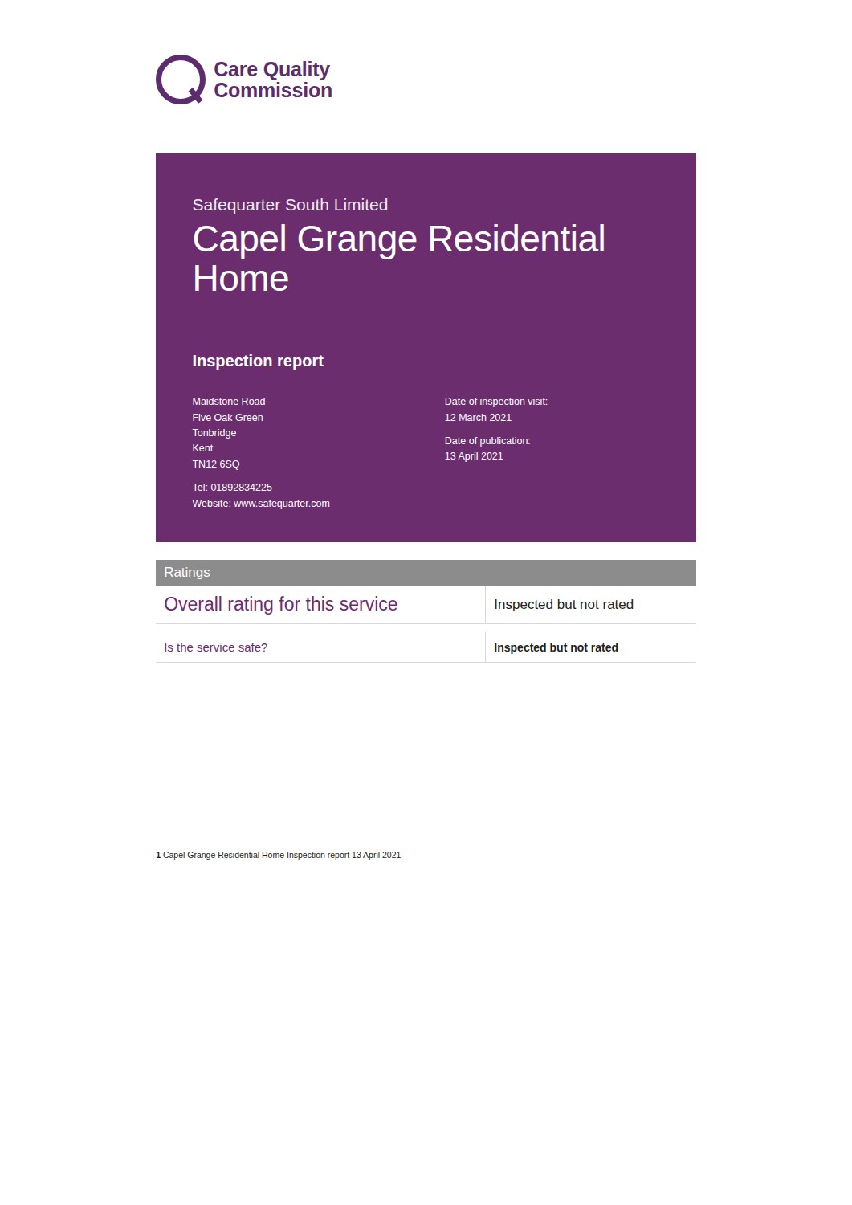Care Quality
Commission
Safequarter South Limited
Capel Grange Residential Home
Inspection report
Maidstone Road
Five Oak Green
Tonbridge
Kent
TN12 6SQ
Tel: 01892834225
Website: www.safequarter.com
Date of inspection visit:
12 March 2021
Date of publication:
13 April 2021
Ratings
| Overall rating for this service | Inspected but not rated |
| Is the service safe? | Inspected but not rated |
1 Capel Grange Residential Home Inspection report 13 April 2021